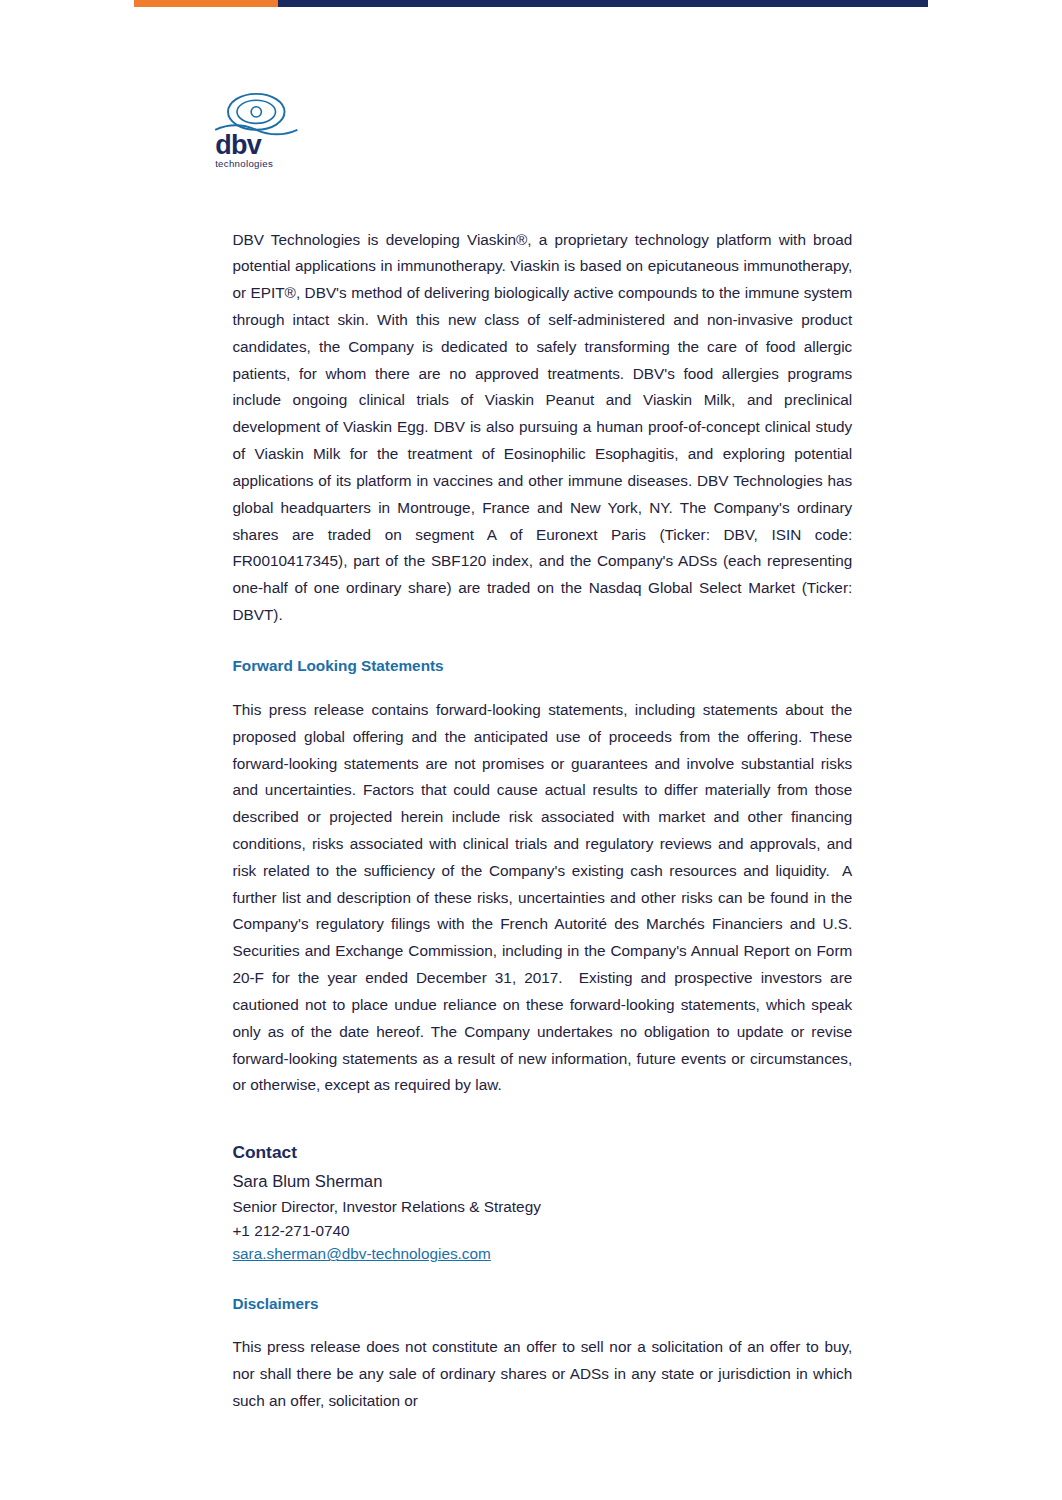dbv technologies
DBV Technologies is developing Viaskin®, a proprietary technology platform with broad potential applications in immunotherapy. Viaskin is based on epicutaneous immunotherapy, or EPIT®, DBV's method of delivering biologically active compounds to the immune system through intact skin. With this new class of self-administered and non-invasive product candidates, the Company is dedicated to safely transforming the care of food allergic patients, for whom there are no approved treatments. DBV's food allergies programs include ongoing clinical trials of Viaskin Peanut and Viaskin Milk, and preclinical development of Viaskin Egg. DBV is also pursuing a human proof-of-concept clinical study of Viaskin Milk for the treatment of Eosinophilic Esophagitis, and exploring potential applications of its platform in vaccines and other immune diseases. DBV Technologies has global headquarters in Montrouge, France and New York, NY. The Company's ordinary shares are traded on segment A of Euronext Paris (Ticker: DBV, ISIN code: FR0010417345), part of the SBF120 index, and the Company's ADSs (each representing one-half of one ordinary share) are traded on the Nasdaq Global Select Market (Ticker: DBVT).
Forward Looking Statements
This press release contains forward-looking statements, including statements about the proposed global offering and the anticipated use of proceeds from the offering. These forward-looking statements are not promises or guarantees and involve substantial risks and uncertainties. Factors that could cause actual results to differ materially from those described or projected herein include risk associated with market and other financing conditions, risks associated with clinical trials and regulatory reviews and approvals, and risk related to the sufficiency of the Company's existing cash resources and liquidity. A further list and description of these risks, uncertainties and other risks can be found in the Company's regulatory filings with the French Autorité des Marchés Financiers and U.S. Securities and Exchange Commission, including in the Company's Annual Report on Form 20-F for the year ended December 31, 2017. Existing and prospective investors are cautioned not to place undue reliance on these forward-looking statements, which speak only as of the date hereof. The Company undertakes no obligation to update or revise forward-looking statements as a result of new information, future events or circumstances, or otherwise, except as required by law.
Contact
Sara Blum Sherman
Senior Director, Investor Relations & Strategy
+1 212-271-0740
sara.sherman@dbv-technologies.com
Disclaimers
This press release does not constitute an offer to sell nor a solicitation of an offer to buy, nor shall there be any sale of ordinary shares or ADSs in any state or jurisdiction in which such an offer, solicitation or